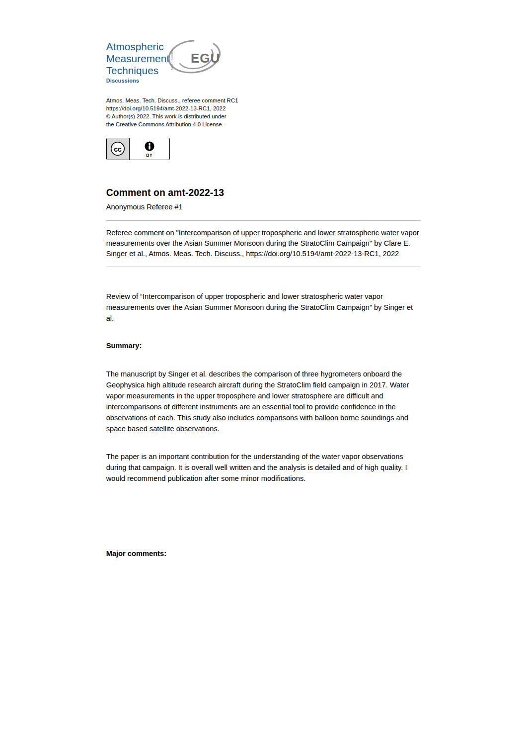Atmospheric Measurement Techniques Discussions
EGU Open Access
Atmos. Meas. Tech. Discuss., referee comment RC1
https://doi.org/10.5194/amt-2022-13-RC1, 2022
© Author(s) 2022. This work is distributed under
the Creative Commons Attribution 4.0 License.
cc
BY
Comment on amt-2022-13
Anonymous Referee #1
Referee comment on "Intercomparison of upper tropospheric and lower stratospheric water vapor measurements over the Asian Summer Monsoon during the StratoClim Campaign" by Clare E. Singer et al., Atmos. Meas. Tech. Discuss., https://doi.org/10.5194/amt-2022-13-RC1, 2022
Review of “Intercomparison of upper tropospheric and lower stratospheric water vapor measurements over the Asian Summer Monsoon during the StratoClim Campaign” by Singer et al.
Summary:
The manuscript by Singer et al. describes the comparison of three hygrometers onboard the Geophysica high altitude research aircraft during the StratoClim field campaign in 2017. Water vapor measurements in the upper troposphere and lower stratosphere are difficult and intercomparisons of different instruments are an essential tool to provide confidence in the observations of each. This study also includes comparisons with balloon borne soundings and space based satellite observations.
The paper is an important contribution for the understanding of the water vapor observations during that campaign. It is overall well written and the analysis is detailed and of high quality. I would recommend publication after some minor modifications.
Major comments: